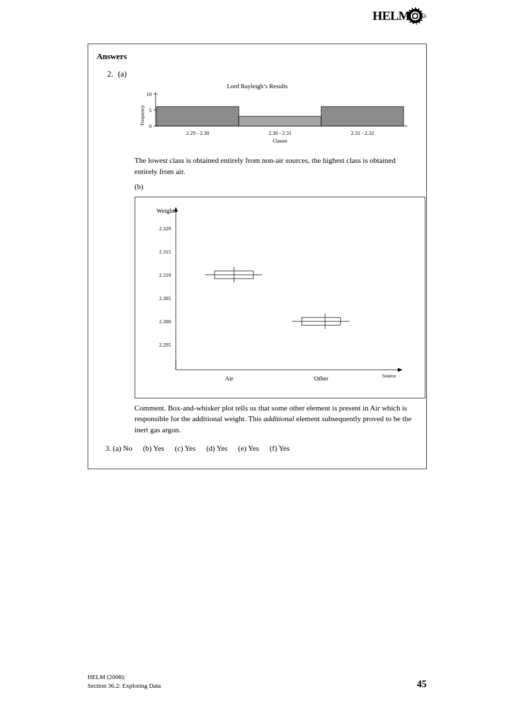HELM ®
Answers
2.(a)
Lord Rayleigh’s Results 10 5 0 Frequency 2.29 - 2.30 2.30 - 2.31 2.31 - 2.32 Classes
The lowest class is obtained entirely from non-air sources, the highest class is obtained entirely from air.
(b)
Weight 2.320 2.315 2.310 2.305 2.300 2.295 Air Other Source
Comment. Box-and-whisker plot tells us that some other element is present in Air which is responsible for the additional weight. This additional element subsequently proved to be the inert gas argon.
3. (a) No (b) Yes (c) Yes (d) Yes (e) Yes (f) Yes
HELM (2008):
Section 36.2: Exploring Data
45